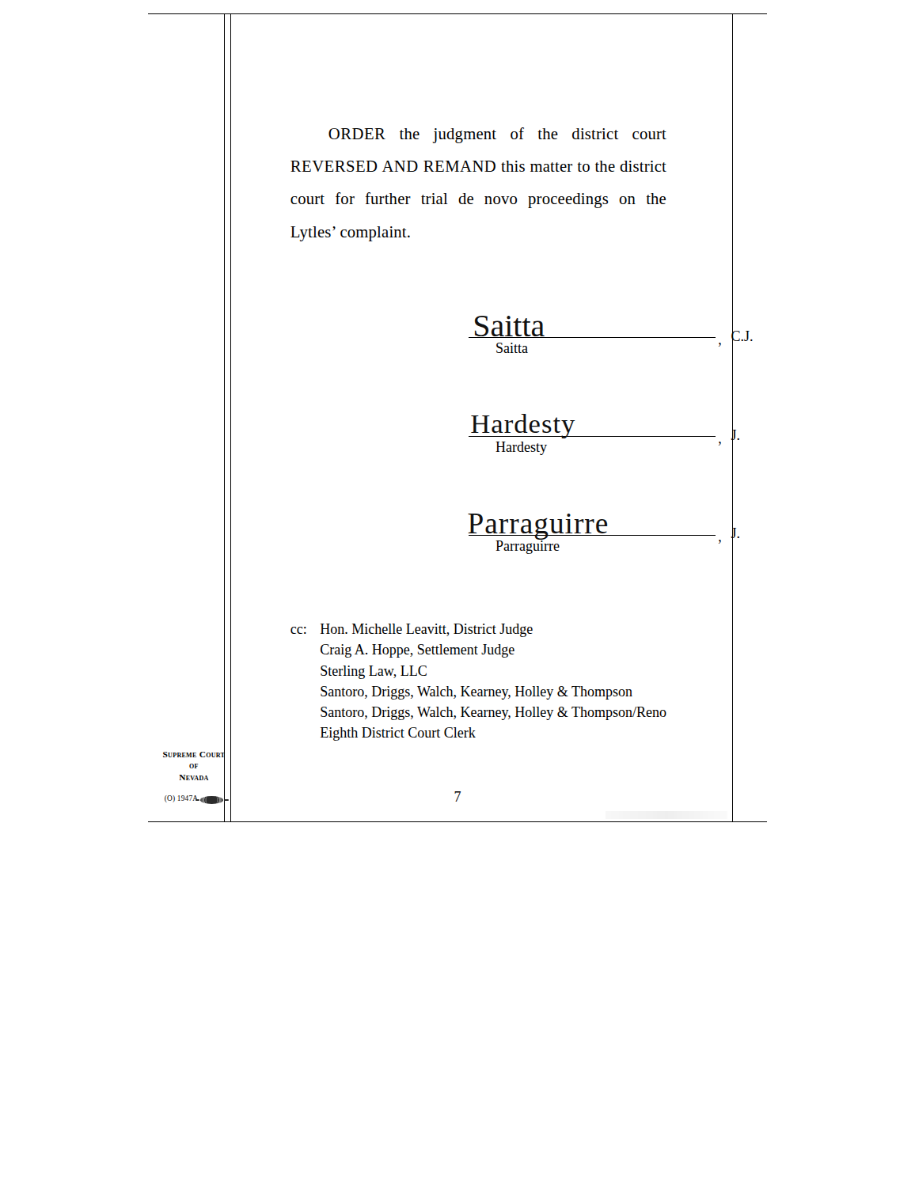ORDER the judgment of the district court REVERSED AND REMAND this matter to the district court for further trial de novo proceedings on the Lytles’ complaint.
Saitta
, C.J.
Saitta
Hardesty
, J.
Hardesty
Parraguirre
, J.
Parraguirre
| cc: | Hon. Michelle Leavitt, District Judge Craig A. Hoppe, Settlement Judge Sterling Law, LLC Santoro, Driggs, Walch, Kearney, Holley & Thompson Santoro, Driggs, Walch, Kearney, Holley & Thompson/Reno Eighth District Court Clerk |
Supreme Court
of
Nevada
(O) 1947A
7